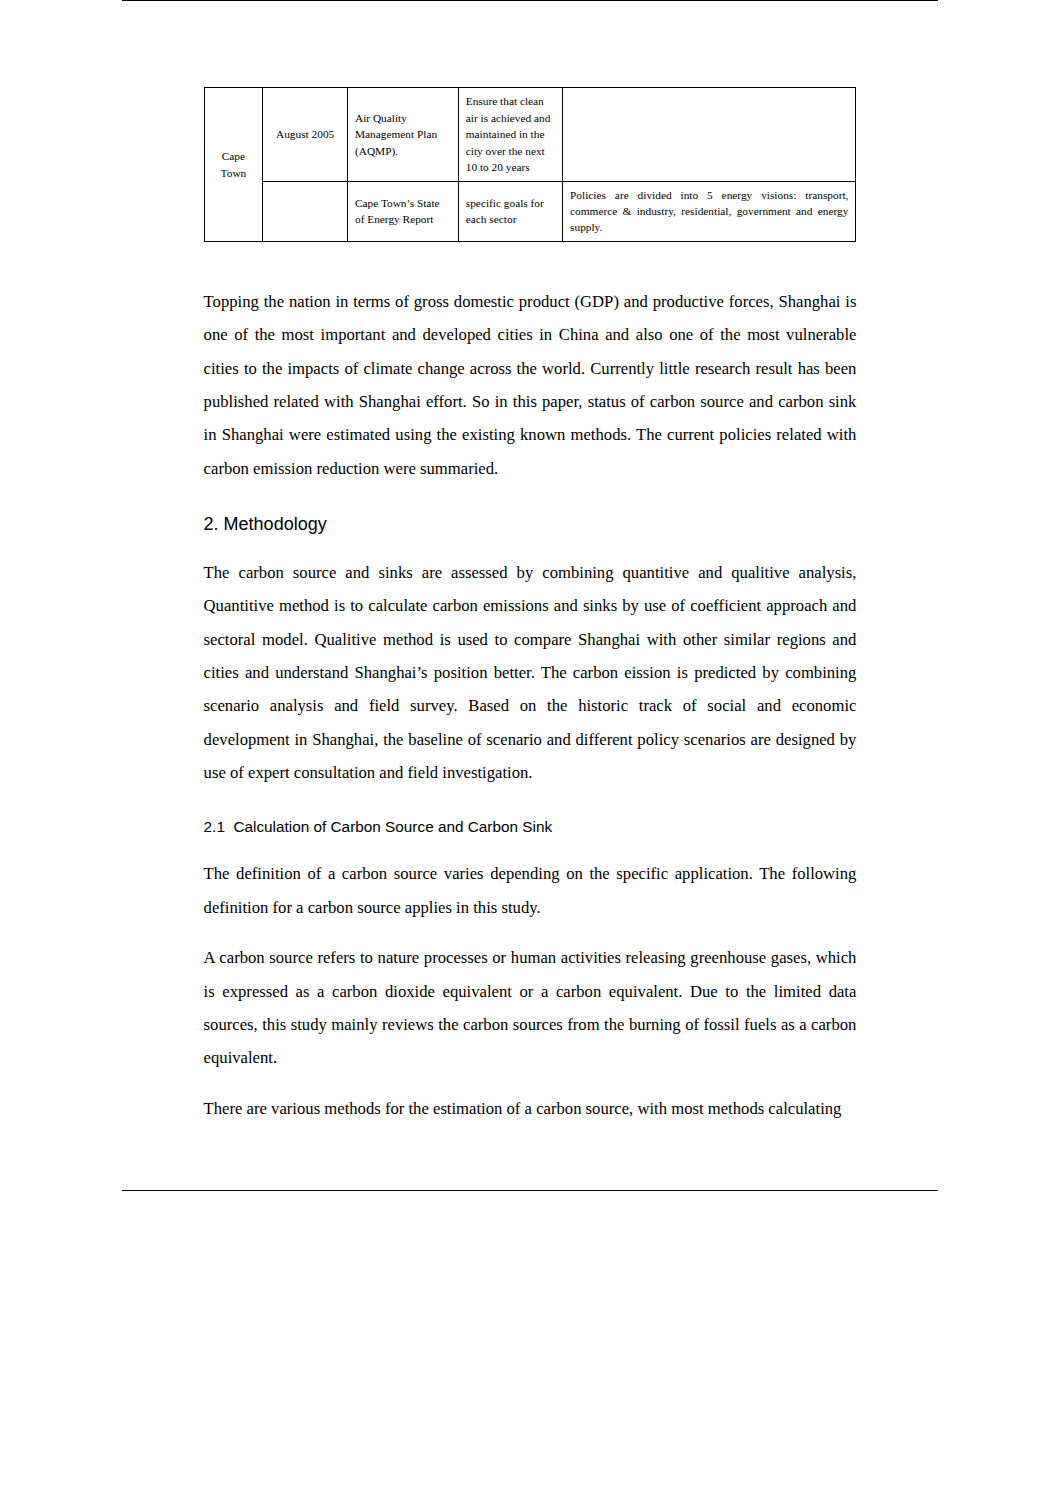| Cape Town | August 2005 | Air Quality Management Plan (AQMP). | Ensure that clean air is achieved and maintained in the city over the next 10 to 20 years | |
| | Cape Town’s State of Energy Report | specific goals for each sector | Policies are divided into 5 energy visions: transport, commerce & industry, residential, government and energy supply. |
Topping the nation in terms of gross domestic product (GDP) and productive forces, Shanghai is one of the most important and developed cities in China and also one of the most vulnerable cities to the impacts of climate change across the world. Currently little research result has been published related with Shanghai effort. So in this paper, status of carbon source and carbon sink in Shanghai were estimated using the existing known methods. The current policies related with carbon emission reduction were summaried.
2. Methodology
The carbon source and sinks are assessed by combining quantitive and qualitive analysis, Quantitive method is to calculate carbon emissions and sinks by use of coefficient approach and sectoral model. Qualitive method is used to compare Shanghai with other similar regions and cities and understand Shanghai’s position better. The carbon eission is predicted by combining scenario analysis and field survey. Based on the historic track of social and economic development in Shanghai, the baseline of scenario and different policy scenarios are designed by use of expert consultation and field investigation.
2.1 Calculation of Carbon Source and Carbon Sink
The definition of a carbon source varies depending on the specific application. The following definition for a carbon source applies in this study.
A carbon source refers to nature processes or human activities releasing greenhouse gases, which is expressed as a carbon dioxide equivalent or a carbon equivalent. Due to the limited data sources, this study mainly reviews the carbon sources from the burning of fossil fuels as a carbon equivalent.
There are various methods for the estimation of a carbon source, with most methods calculating